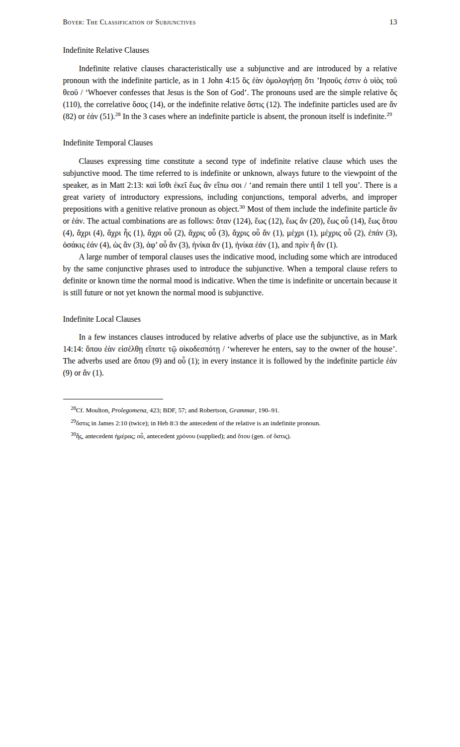Boyer: The Classification of Subjunctives 13
Indefinite Relative Clauses
Indefinite relative clauses characteristically use a subjunctive and are introduced by a relative pronoun with the indefinite particle, as in 1 John 4:15 ὃς ἐὰν ὁμολογήσῃ ὅτι ’Ιησοῦς ἐστιν ὁ υἱὸς τοῦ θεοῦ / ‘Whoever confesses that Jesus is the Son of God’. The pronouns used are the simple relative ὅς (110), the correlative ὅσος (14), or the indefinite relative ὅστις (12). The indefinite particles used are ἄν (82) or ἐάν (51).28 In the 3 cases where an indefinite particle is absent, the pronoun itself is indefinite.29
Indefinite Temporal Clauses
Clauses expressing time constitute a second type of indefinite relative clause which uses the subjunctive mood. The time referred to is indefinite or unknown, always future to the viewpoint of the speaker, as in Matt 2:13: καὶ ἴσθι ἐκεῖ ἕως ἂν εἴπω σοι / ‘and remain there until 1 tell you’. There is a great variety of introductory expressions, including conjunctions, temporal adverbs, and improper prepositions with a genitive relative pronoun as object.30 Most of them include the indefinite particle ἄν or ἐάν. The actual combinations are as follows: ὅταν (124), ἕως (12), ἕως ἄν (20), ἕως οὗ (14), ἕως ὅτου (4), ἄχρι (4), ἄχρι ἧς (1), ἄχρι οὗ (2), ἄχρις οὗ (3), ἄχρις οὗ ἄν (1), μέχρι (1), μέχρις οὗ (2), ἐπάν (3), ὁσάκις ἐάν (4), ὡς ἄν (3), ἀφ’ οὗ ἄν (3), ἡνίκα ἄν (1), ἡνίκα ἐάν (1), and πρὶν ἤ ἄν (1).
A large number of temporal clauses uses the indicative mood, including some which are introduced by the same conjunctive phrases used to introduce the subjunctive. When a temporal clause refers to definite or known time the normal mood is indicative. When the time is indefinite or uncertain because it is still future or not yet known the normal mood is subjunctive.
Indefinite Local Clauses
In a few instances clauses introduced by relative adverbs of place use the subjunctive, as in Mark 14:14: ὅπου ἐὰν εἰσέλθῃ εἴπατε τῷ οἰκοδεσπότῃ / ‘wherever he enters, say to the owner of the house’. The adverbs used are ὅπου (9) and οὗ (1); in every instance it is followed by the indefinite particle ἐάν (9) or ἄν (1).
28 Cf. Moulton, Prolegomena, 423; BDF, 57; and Robertson, Grammar, 190–91.
29 ὅστις in James 2:10 (twice); in Heb 8:3 the antecedent of the relative is an indefinite pronoun.
30 ἧς, antecedent ἡμέρας; οὗ, antecedent χρόνου (supplied); and ὅτου (gen. of ὅστις).